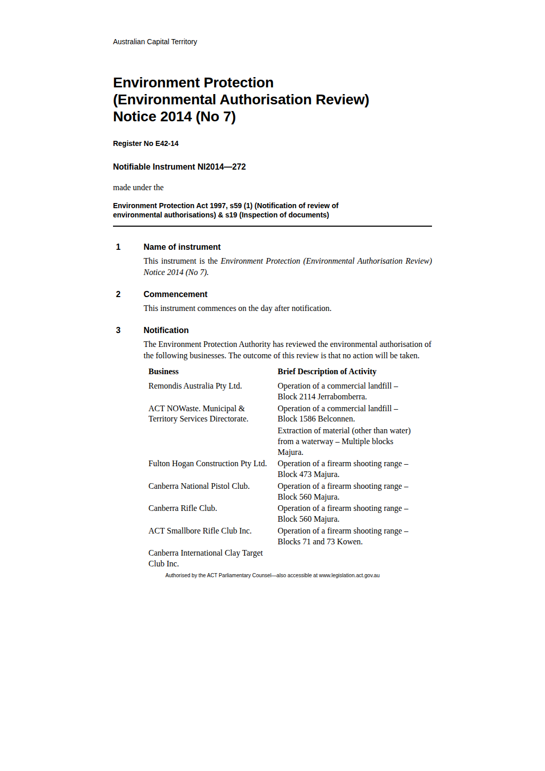Australian Capital Territory
Environment Protection
(Environmental Authorisation Review)
Notice 2014 (No 7)
Register No E42-14
Notifiable Instrument NI2014—272
made under the
Environment Protection Act 1997, s59 (1) (Notification of review of
environmental authorisations) & s19 (Inspection of documents)
1
Name of instrument
This instrument is the Environment Protection (Environmental Authorisation Review) Notice 2014 (No 7).
2
Commencement
This instrument commences on the day after notification.
3
Notification
The Environment Protection Authority has reviewed the environmental authorisation of the following businesses. The outcome of this review is that no action will be taken.
| Business | Brief Description of Activity |
| --- | --- |
| Remondis Australia Pty Ltd. | Operation of a commercial landfill – Block 2114 Jerrabomberra. |
| ACT NOWaste. Municipal & Territory Services Directorate. | Operation of a commercial landfill – Block 1586 Belconnen. |
| | Extraction of material (other than water) from a waterway – Multiple blocks Majura. |
| Fulton Hogan Construction Pty Ltd. | Operation of a firearm shooting range – Block 473 Majura. |
| Canberra National Pistol Club. | Operation of a firearm shooting range – Block 560 Majura. |
| Canberra Rifle Club. | Operation of a firearm shooting range – Block 560 Majura. |
| ACT Smallbore Rifle Club Inc. | Operation of a firearm shooting range – Blocks 71 and 73 Kowen. |
| Canberra International Clay Target Club Inc. | |
Authorised by the ACT Parliamentary Counsel—also accessible at www.legislation.act.gov.au